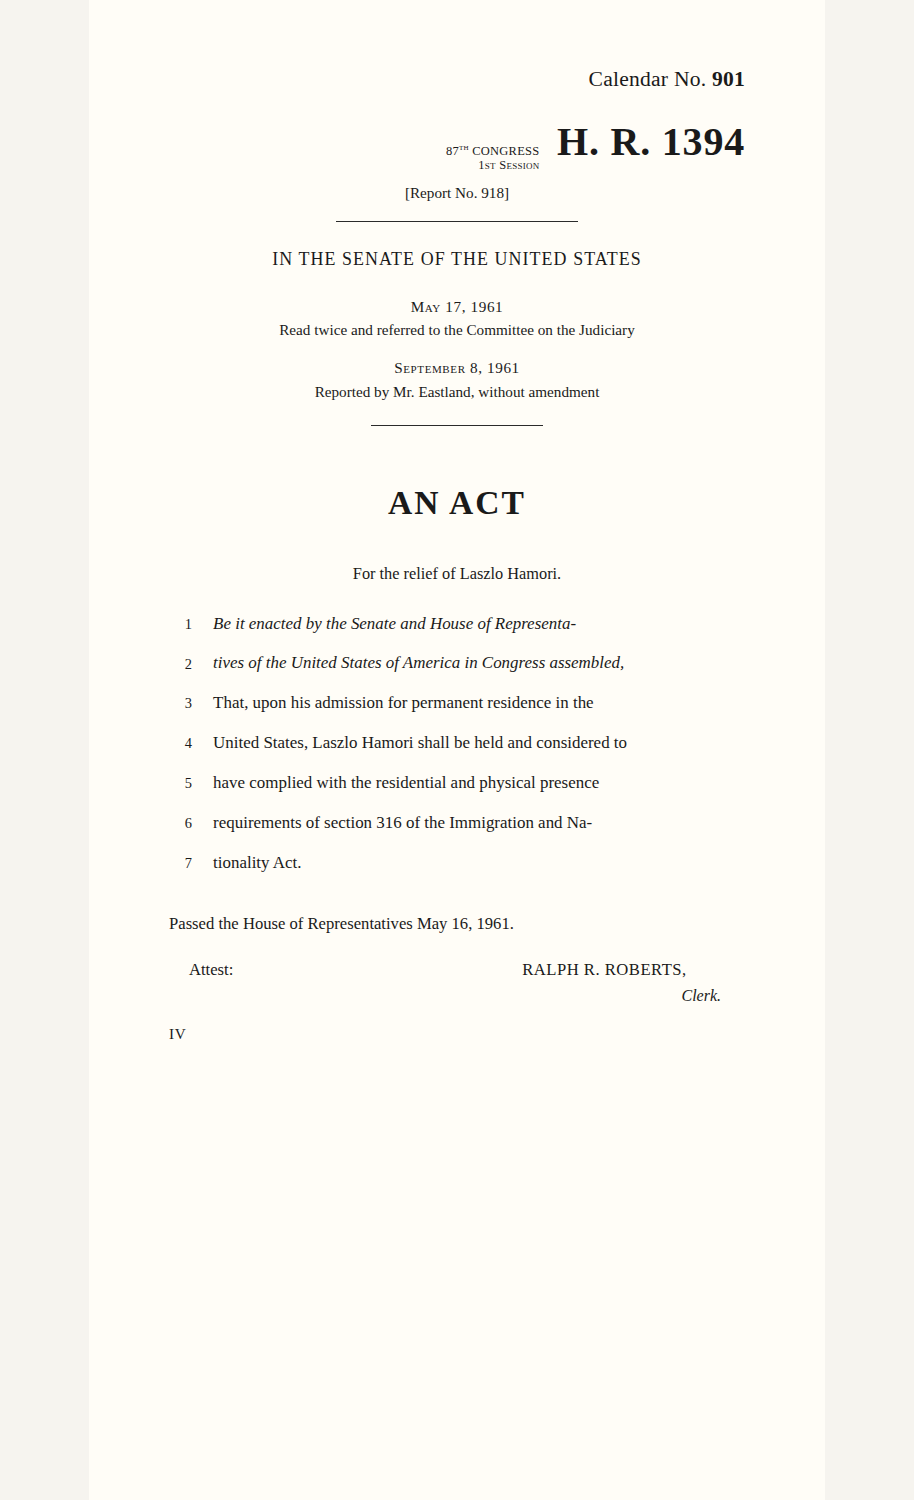Calendar No. 901
87th CONGRESS 1st Session
H. R. 1394
[Report No. 918]
IN THE SENATE OF THE UNITED STATES
May 17, 1961
Read twice and referred to the Committee on the Judiciary
September 8, 1961
Reported by Mr. Eastland, without amendment
AN ACT
For the relief of Laszlo Hamori.
Be it enacted by the Senate and House of Representa-
tives of the United States of America in Congress assembled,
That, upon his admission for permanent residence in the
United States, Laszlo Hamori shall be held and considered to
have complied with the residential and physical presence
requirements of section 316 of the Immigration and Na-
tionality Act.
Passed the House of Representatives May 16, 1961.
Attest: RALPH R. ROBERTS,
Clerk.
IV